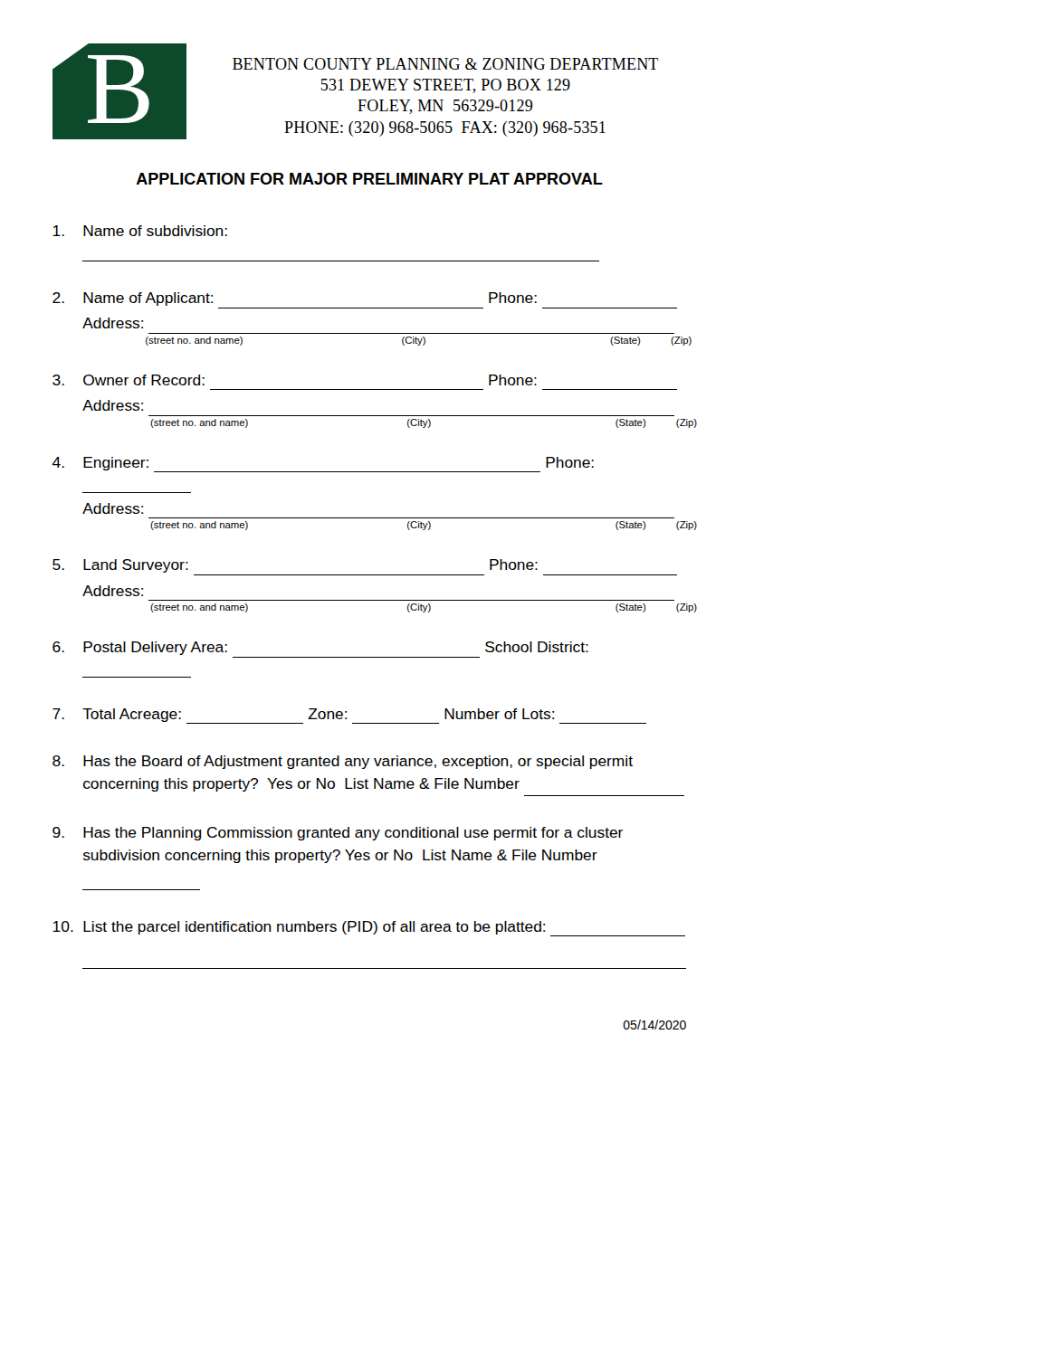B
BENTON COUNTY PLANNING & ZONING DEPARTMENT
531 DEWEY STREET, PO BOX 129
FOLEY, MN 56329-0129
PHONE: (320) 968-5065 FAX: (320) 968-5351
APPLICATION FOR MAJOR PRELIMINARY PLAT APPROVAL
Name of subdivision:
Name of Applicant: Phone:
Address:
(street no. and name) (City) (State) (Zip)
Owner of Record: Phone:
Address:
(street no. and name) (City) (State) (Zip)
Engineer: Phone:
Address:
(street no. and name) (City) (State) (Zip)
Land Surveyor: Phone:
Address:
(street no. and name) (City) (State) (Zip)
Postal Delivery Area: School District:
Total Acreage: Zone: Number of Lots:
Has the Board of Adjustment granted any variance, exception, or special permit concerning this property? Yes or No List Name & File Number
Has the Planning Commission granted any conditional use permit for a cluster subdivision concerning this property? Yes or No List Name & File Number
List the parcel identification numbers (PID) of all area to be platted:
05/14/2020